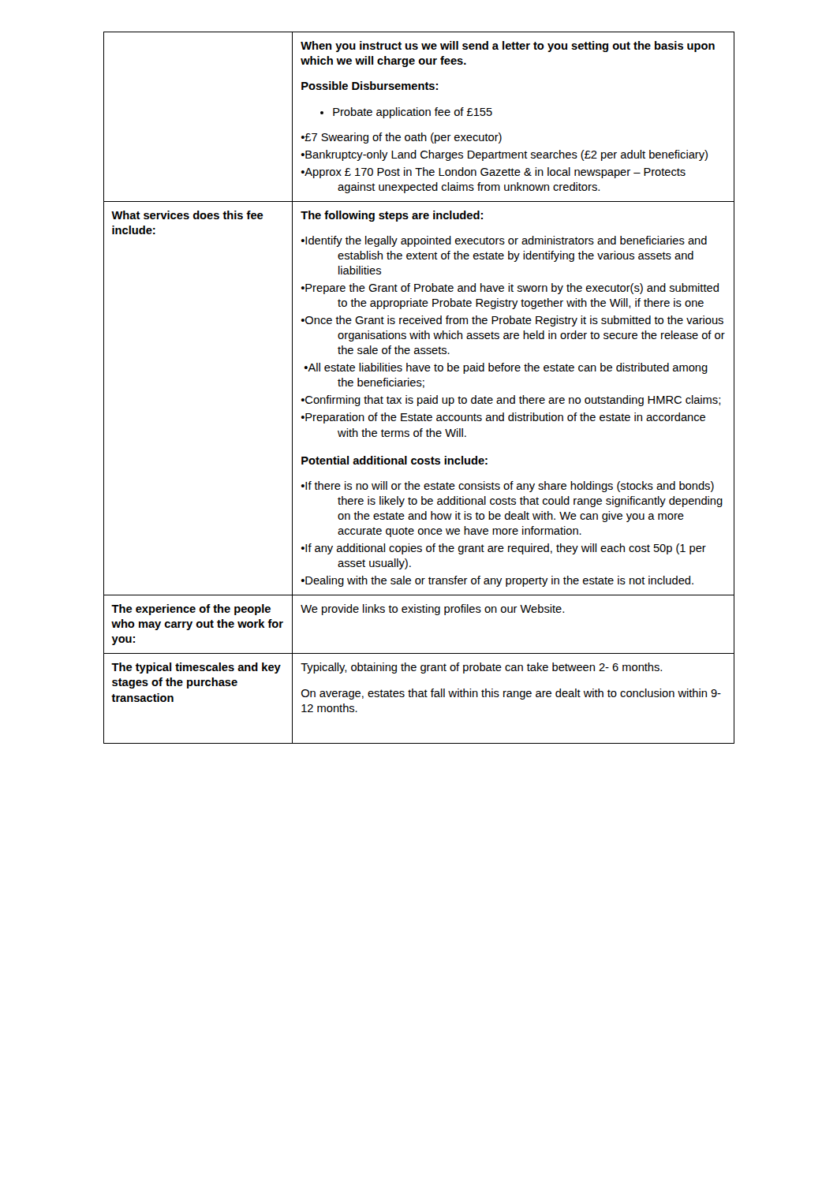| | When you instruct us we will send a letter to you setting out the basis upon which we will charge our fees. Possible Disbursements: Probate application fee of £155 • £7 Swearing of the oath (per executor) • Bankruptcy-only Land Charges Department searches (£2 per adult beneficiary) • Approx £ 170 Post in The London Gazette & in local newspaper – Protects against unexpected claims from unknown creditors. |
| What services does this fee include: | The following steps are included: • Identify the legally appointed executors or administrators and beneficiaries and establish the extent of the estate by identifying the various assets and liabilities • Prepare the Grant of Probate and have it sworn by the executor(s) and submitted to the appropriate Probate Registry together with the Will, if there is one • Once the Grant is received from the Probate Registry it is submitted to the various organisations with which assets are held in order to secure the release of or the sale of the assets. • All estate liabilities have to be paid before the estate can be distributed among the beneficiaries; • Confirming that tax is paid up to date and there are no outstanding HMRC claims; • Preparation of the Estate accounts and distribution of the estate in accordance with the terms of the Will. Potential additional costs include: • If there is no will or the estate consists of any share holdings (stocks and bonds) there is likely to be additional costs that could range significantly depending on the estate and how it is to be dealt with. We can give you a more accurate quote once we have more information. • If any additional copies of the grant are required, they will each cost 50p (1 per asset usually). • Dealing with the sale or transfer of any property in the estate is not included. |
| The experience of the people who may carry out the work for you: | We provide links to existing profiles on our Website. |
| The typical timescales and key stages of the purchase transaction | Typically, obtaining the grant of probate can take between 2- 6 months. On average, estates that fall within this range are dealt with to conclusion within 9-12 months. |